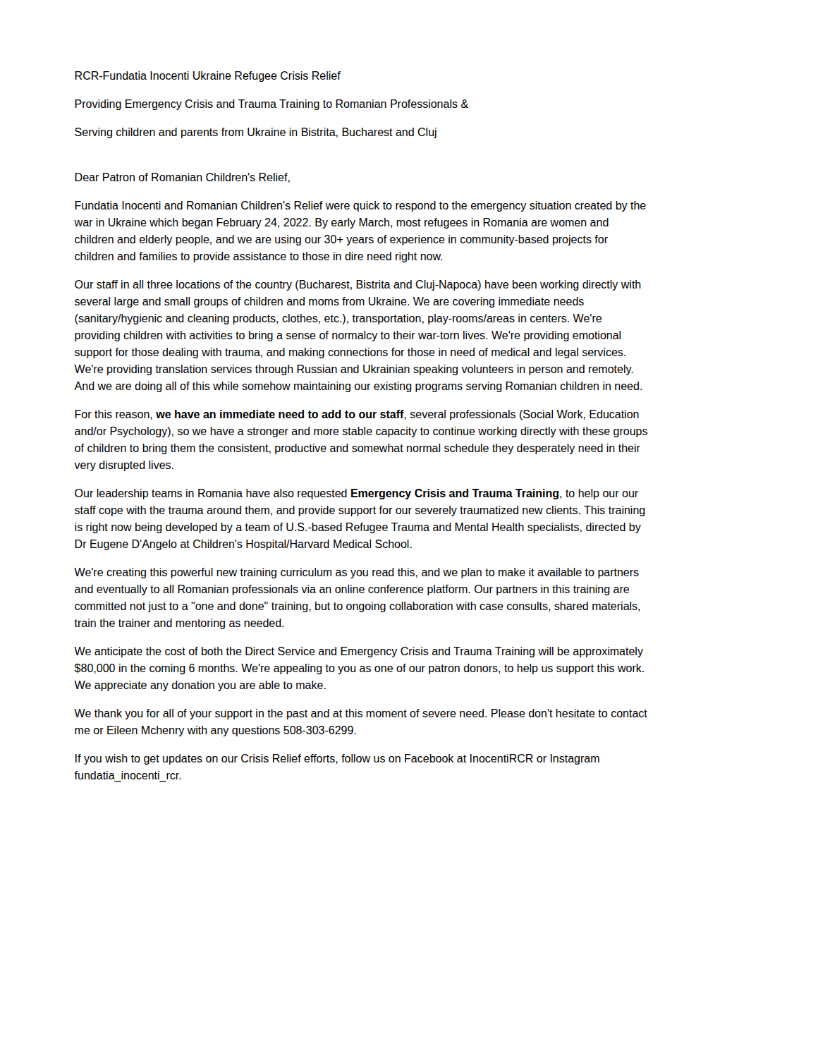RCR-Fundatia Inocenti Ukraine Refugee Crisis Relief
Providing Emergency Crisis and Trauma Training to Romanian Professionals &
Serving children and parents from Ukraine in Bistrita, Bucharest and Cluj
Dear Patron of Romanian Children's Relief,
Fundatia Inocenti and Romanian Children's Relief were quick to respond to the emergency situation created by the war in Ukraine which began February 24, 2022. By early March, most refugees in Romania are women and children and elderly people, and we are using our 30+ years of experience in community-based projects for children and families to provide assistance to those in dire need right now.
Our staff in all three locations of the country (Bucharest, Bistrita and Cluj-Napoca) have been working directly with several large and small groups of children and moms from Ukraine. We are covering immediate needs (sanitary/hygienic and cleaning products, clothes, etc.), transportation, play-rooms/areas in centers. We're providing children with activities to bring a sense of normalcy to their war-torn lives. We're providing emotional support for those dealing with trauma, and making connections for those in need of medical and legal services. We're providing translation services through Russian and Ukrainian speaking volunteers in person and remotely. And we are doing all of this while somehow maintaining our existing programs serving Romanian children in need.
For this reason, we have an immediate need to add to our staff, several professionals (Social Work, Education and/or Psychology), so we have a stronger and more stable capacity to continue working directly with these groups of children to bring them the consistent, productive and somewhat normal schedule they desperately need in their very disrupted lives.
Our leadership teams in Romania have also requested Emergency Crisis and Trauma Training, to help our our staff cope with the trauma around them, and provide support for our severely traumatized new clients. This training is right now being developed by a team of U.S.-based Refugee Trauma and Mental Health specialists, directed by Dr Eugene D'Angelo at Children's Hospital/Harvard Medical School.
We're creating this powerful new training curriculum as you read this, and we plan to make it available to partners and eventually to all Romanian professionals via an online conference platform. Our partners in this training are committed not just to a "one and done" training, but to ongoing collaboration with case consults, shared materials, train the trainer and mentoring as needed.
We anticipate the cost of both the Direct Service and Emergency Crisis and Trauma Training will be approximately $80,000 in the coming 6 months. We're appealing to you as one of our patron donors, to help us support this work. We appreciate any donation you are able to make.
We thank you for all of your support in the past and at this moment of severe need. Please don't hesitate to contact me or Eileen Mchenry with any questions 508-303-6299.
If you wish to get updates on our Crisis Relief efforts, follow us on Facebook at InocentiRCR or Instagram fundatia_inocenti_rcr.